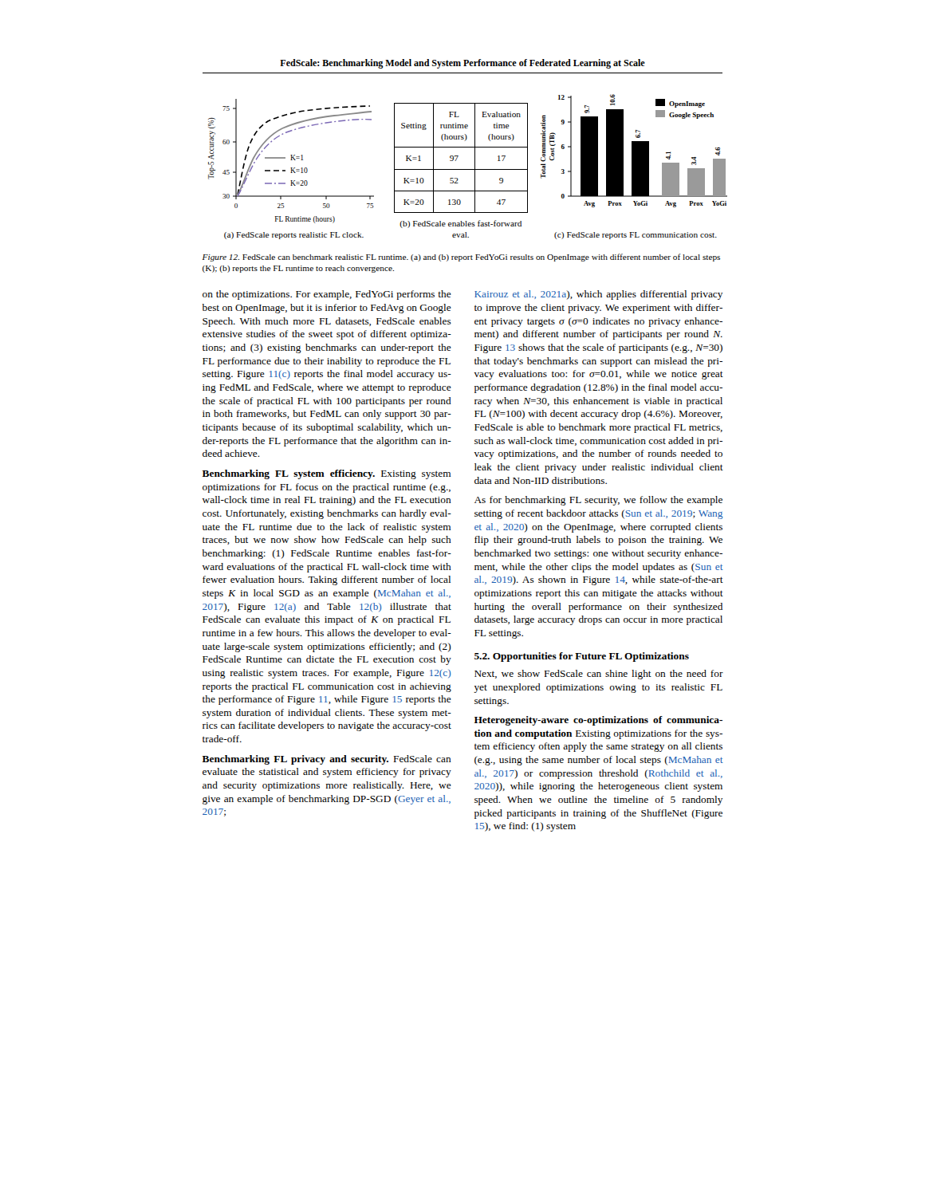FedScale: Benchmarking Model and System Performance of Federated Learning at Scale
30 45 60 75 0 25 50 75 FL Runtime (hours) Top-5 Accuracy (%) K=1 K=10 K=20
(a) FedScale reports realistic FL clock.
| Setting | FL runtime (hours) | Evaluation time (hours) |
| --- | --- | --- |
| K=1 | 97 | 17 |
| K=10 | 52 | 9 |
| K=20 | 130 | 47 |
(b) FedScale enables fast-forward eval.
0 3 6 9 12 Total Communication Cost (TB) 9.7 10.6 6.7 4.1 3.4 4.6 Avg Prox YoGi Avg Prox YoGi OpenImage Google Speech
(c) FedScale reports FL communication cost.
Figure 12. FedScale can benchmark realistic FL runtime. (a) and (b) report FedYoGi results on OpenImage with different number of local steps (K); (b) reports the FL runtime to reach convergence.
on the optimizations. For example, FedYoGi performs the best on OpenImage, but it is inferior to FedAvg on Google Speech. With much more FL datasets, FedScale enables extensive studies of the sweet spot of different optimizations; and (3) existing benchmarks can under-report the FL performance due to their inability to reproduce the FL setting. Figure 11(c) reports the final model accuracy using FedML and FedScale, where we attempt to reproduce the scale of practical FL with 100 participants per round in both frameworks, but FedML can only support 30 participants because of its suboptimal scalability, which under-reports the FL performance that the algorithm can indeed achieve.
Benchmarking FL system efficiency. Existing system optimizations for FL focus on the practical runtime (e.g., wall-clock time in real FL training) and the FL execution cost. Unfortunately, existing benchmarks can hardly evaluate the FL runtime due to the lack of realistic system traces, but we now show how FedScale can help such benchmarking: (1) FedScale Runtime enables fast-forward evaluations of the practical FL wall-clock time with fewer evaluation hours. Taking different number of local steps K in local SGD as an example (McMahan et al., 2017), Figure 12(a) and Table 12(b) illustrate that FedScale can evaluate this impact of K on practical FL runtime in a few hours. This allows the developer to evaluate large-scale system optimizations efficiently; and (2) FedScale Runtime can dictate the FL execution cost by using realistic system traces. For example, Figure 12(c) reports the practical FL communication cost in achieving the performance of Figure 11, while Figure 15 reports the system duration of individual clients. These system metrics can facilitate developers to navigate the accuracy-cost trade-off.
Benchmarking FL privacy and security. FedScale can evaluate the statistical and system efficiency for privacy and security optimizations more realistically. Here, we give an example of benchmarking DP-SGD (Geyer et al., 2017;
Kairouz et al., 2021a), which applies differential privacy to improve the client privacy. We experiment with different privacy targets σ (σ=0 indicates no privacy enhancement) and different number of participants per round N. Figure 13 shows that the scale of participants (e.g., N=30) that today's benchmarks can support can mislead the privacy evaluations too: for σ=0.01, while we notice great performance degradation (12.8%) in the final model accuracy when N=30, this enhancement is viable in practical FL (N=100) with decent accuracy drop (4.6%). Moreover, FedScale is able to benchmark more practical FL metrics, such as wall-clock time, communication cost added in privacy optimizations, and the number of rounds needed to leak the client privacy under realistic individual client data and Non-IID distributions.
As for benchmarking FL security, we follow the example setting of recent backdoor attacks (Sun et al., 2019; Wang et al., 2020) on the OpenImage, where corrupted clients flip their ground-truth labels to poison the training. We benchmarked two settings: one without security enhancement, while the other clips the model updates as (Sun et al., 2019). As shown in Figure 14, while state-of-the-art optimizations report this can mitigate the attacks without hurting the overall performance on their synthesized datasets, large accuracy drops can occur in more practical FL settings.
5.2. Opportunities for Future FL Optimizations
Next, we show FedScale can shine light on the need for yet unexplored optimizations owing to its realistic FL settings.
Heterogeneity-aware co-optimizations of communication and computation Existing optimizations for the system efficiency often apply the same strategy on all clients (e.g., using the same number of local steps (McMahan et al., 2017) or compression threshold (Rothchild et al., 2020)), while ignoring the heterogeneous client system speed. When we outline the timeline of 5 randomly picked participants in training of the ShuffleNet (Figure 15), we find: (1) system